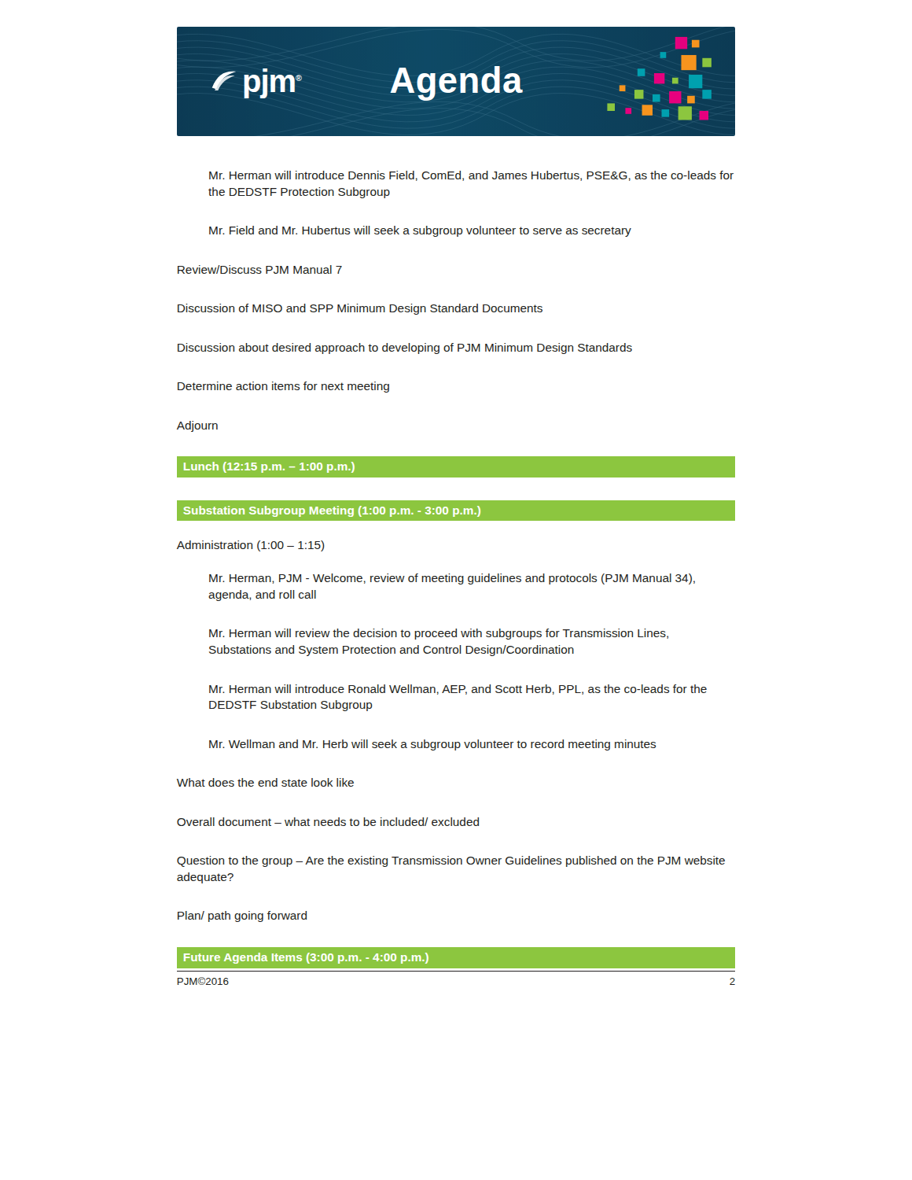pjm®
Agenda
Mr. Herman will introduce Dennis Field, ComEd, and James Hubertus, PSE&G, as the co-leads for the DEDSTF Protection Subgroup
Mr. Field and Mr. Hubertus will seek a subgroup volunteer to serve as secretary
Review/Discuss PJM Manual 7
Discussion of MISO and SPP Minimum Design Standard Documents
Discussion about desired approach to developing of PJM Minimum Design Standards
Determine action items for next meeting
Adjourn
Lunch (12:15 p.m. – 1:00 p.m.)
Substation Subgroup Meeting (1:00 p.m. - 3:00 p.m.)
Administration (1:00 – 1:15)
Mr. Herman, PJM - Welcome, review of meeting guidelines and protocols (PJM Manual 34), agenda, and roll call
Mr. Herman will review the decision to proceed with subgroups for Transmission Lines, Substations and System Protection and Control Design/Coordination
Mr. Herman will introduce Ronald Wellman, AEP, and Scott Herb, PPL, as the co-leads for the DEDSTF Substation Subgroup
Mr. Wellman and Mr. Herb will seek a subgroup volunteer to record meeting minutes
What does the end state look like
Overall document – what needs to be included/ excluded
Question to the group – Are the existing Transmission Owner Guidelines published on the PJM website adequate?
Plan/ path going forward
Future Agenda Items (3:00 p.m. - 4:00 p.m.)
PJM©2016 2